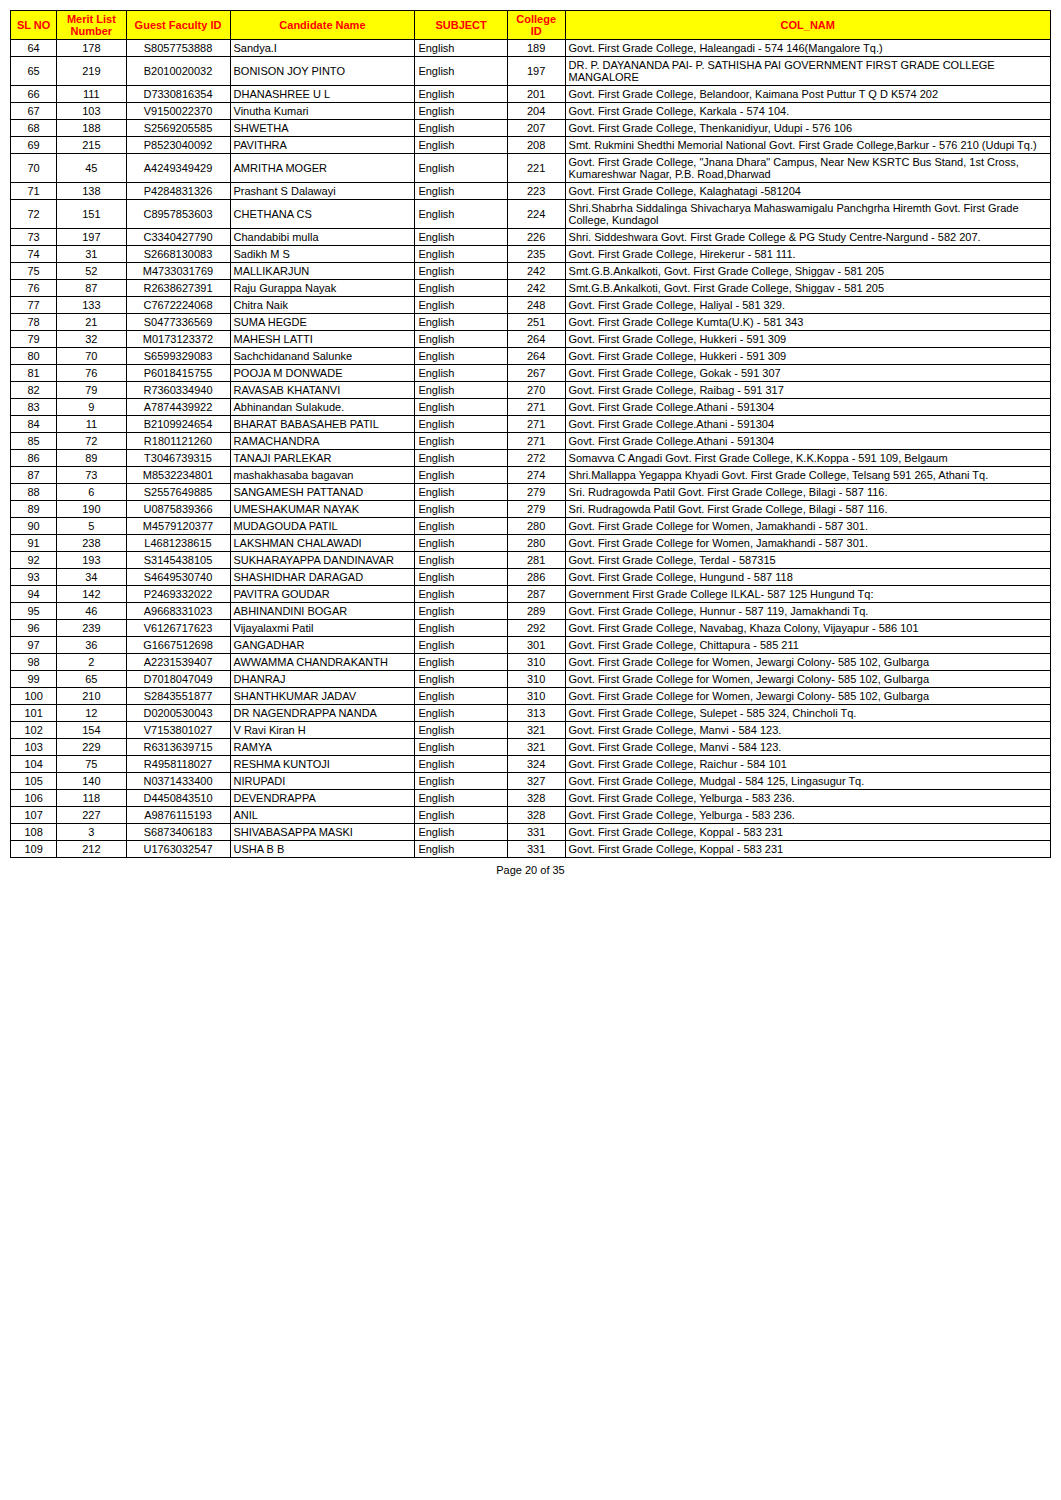| SL NO | Merit List Number | Guest Faculty ID | Candidate Name | SUBJECT | College ID | COL_NAM |
| --- | --- | --- | --- | --- | --- | --- |
| 64 | 178 | S8057753888 | Sandya.I | English | 189 | Govt. First Grade College, Haleangadi - 574 146(Mangalore Tq.) |
| 65 | 219 | B2010020032 | BONISON JOY PINTO | English | 197 | DR. P. DAYANANDA PAI- P. SATHISHA PAI GOVERNMENT FIRST GRADE COLLEGE MANGALORE |
| 66 | 111 | D7330816354 | DHANASHREE U L | English | 201 | Govt. First Grade College, Belandoor, Kaimana Post Puttur T Q D K574 202 |
| 67 | 103 | V9150022370 | Vinutha Kumari | English | 204 | Govt. First Grade College, Karkala - 574 104. |
| 68 | 188 | S2569205585 | SHWETHA | English | 207 | Govt. First Grade College, Thenkanidiyur, Udupi - 576 106 |
| 69 | 215 | P8523040092 | PAVITHRA | English | 208 | Smt. Rukmini Shedthi Memorial National Govt. First Grade College,Barkur - 576 210 (Udupi Tq.) |
| 70 | 45 | A4249349429 | AMRITHA MOGER | English | 221 | Govt. First Grade College, "Jnana Dhara" Campus, Near New KSRTC Bus Stand, 1st Cross, Kumareshwar Nagar, P.B. Road,Dharwad |
| 71 | 138 | P4284831326 | Prashant S Dalawayi | English | 223 | Govt. First Grade College, Kalaghatagi -581204 |
| 72 | 151 | C8957853603 | CHETHANA CS | English | 224 | Shri.Shabrha Siddalinga Shivacharya Mahaswamigalu Panchgrha Hiremth Govt. First Grade College, Kundagol |
| 73 | 197 | C3340427790 | Chandabibi mulla | English | 226 | Shri. Siddeshwara Govt. First Grade College & PG Study Centre-Nargund - 582 207. |
| 74 | 31 | S2668130083 | Sadikh M S | English | 235 | Govt. First Grade College, Hirekerur - 581 111. |
| 75 | 52 | M4733031769 | MALLIKARJUN | English | 242 | Smt.G.B.Ankalkoti, Govt. First Grade College, Shiggav - 581 205 |
| 76 | 87 | R2638627391 | Raju Gurappa Nayak | English | 242 | Smt.G.B.Ankalkoti, Govt. First Grade College, Shiggav - 581 205 |
| 77 | 133 | C7672224068 | Chitra Naik | English | 248 | Govt. First Grade College, Haliyal - 581 329. |
| 78 | 21 | S0477336569 | SUMA HEGDE | English | 251 | Govt. First Grade College Kumta(U.K) - 581 343 |
| 79 | 32 | M0173123372 | MAHESH LATTI | English | 264 | Govt. First Grade College, Hukkeri - 591 309 |
| 80 | 70 | S6599329083 | Sachchidanand Salunke | English | 264 | Govt. First Grade College, Hukkeri - 591 309 |
| 81 | 76 | P6018415755 | POOJA M DONWADE | English | 267 | Govt. First Grade College, Gokak - 591 307 |
| 82 | 79 | R7360334940 | RAVASAB KHATANVI | English | 270 | Govt. First Grade College, Raibag - 591 317 |
| 83 | 9 | A7874439922 | Abhinandan Sulakude. | English | 271 | Govt. First Grade College.Athani - 591304 |
| 84 | 11 | B2109924654 | BHARAT BABASAHEB PATIL | English | 271 | Govt. First Grade College.Athani - 591304 |
| 85 | 72 | R1801121260 | RAMACHANDRA | English | 271 | Govt. First Grade College.Athani - 591304 |
| 86 | 89 | T3046739315 | TANAJI PARLEKAR | English | 272 | Somavva C Angadi Govt. First Grade College, K.K.Koppa - 591 109, Belgaum |
| 87 | 73 | M8532234801 | mashakhasaba bagavan | English | 274 | Shri.Mallappa Yegappa Khyadi Govt. First Grade College, Telsang 591 265, Athani Tq. |
| 88 | 6 | S2557649885 | SANGAMESH PATTANAD | English | 279 | Sri. Rudragowda Patil Govt. First Grade College, Bilagi - 587 116. |
| 89 | 190 | U0875839366 | UMESHAKUMAR NAYAK | English | 279 | Sri. Rudragowda Patil Govt. First Grade College, Bilagi - 587 116. |
| 90 | 5 | M4579120377 | MUDAGOUDA PATIL | English | 280 | Govt. First Grade College for Women, Jamakhandi - 587 301. |
| 91 | 238 | L4681238615 | LAKSHMAN CHALAWADI | English | 280 | Govt. First Grade College for Women, Jamakhandi - 587 301. |
| 92 | 193 | S3145438105 | SUKHARAYAPPA DANDINAVAR | English | 281 | Govt. First Grade College, Terdal - 587315 |
| 93 | 34 | S4649530740 | SHASHIDHAR DARAGAD | English | 286 | Govt. First Grade College, Hungund - 587 118 |
| 94 | 142 | P2469332022 | PAVITRA GOUDAR | English | 287 | Government First Grade College ILKAL- 587 125 Hungund Tq: |
| 95 | 46 | A9668331023 | ABHINANDINI BOGAR | English | 289 | Govt. First Grade College, Hunnur - 587 119, Jamakhandi Tq. |
| 96 | 239 | V6126717623 | Vijayalaxmi Patil | English | 292 | Govt. First Grade College, Navabag, Khaza Colony, Vijayapur - 586 101 |
| 97 | 36 | G1667512698 | GANGADHAR | English | 301 | Govt. First Grade College, Chittapura - 585 211 |
| 98 | 2 | A2231539407 | AWWAMMA CHANDRAKANTH | English | 310 | Govt. First Grade College for Women, Jewargi Colony- 585 102, Gulbarga |
| 99 | 65 | D7018047049 | DHANRAJ | English | 310 | Govt. First Grade College for Women, Jewargi Colony- 585 102, Gulbarga |
| 100 | 210 | S2843551877 | SHANTHKUMAR JADAV | English | 310 | Govt. First Grade College for Women, Jewargi Colony- 585 102, Gulbarga |
| 101 | 12 | D0200530043 | DR NAGENDRAPPA NANDA | English | 313 | Govt. First Grade College, Sulepet - 585 324, Chincholi Tq. |
| 102 | 154 | V7153801027 | V Ravi Kiran H | English | 321 | Govt. First Grade College, Manvi - 584 123. |
| 103 | 229 | R6313639715 | RAMYA | English | 321 | Govt. First Grade College, Manvi - 584 123. |
| 104 | 75 | R4958118027 | RESHMA KUNTOJI | English | 324 | Govt. First Grade College, Raichur - 584 101 |
| 105 | 140 | N0371433400 | NIRUPADI | English | 327 | Govt. First Grade College, Mudgal - 584 125, Lingasugur Tq. |
| 106 | 118 | D4450843510 | DEVENDRAPPA | English | 328 | Govt. First Grade College, Yelburga - 583 236. |
| 107 | 227 | A9876115193 | ANIL | English | 328 | Govt. First Grade College, Yelburga - 583 236. |
| 108 | 3 | S6873406183 | SHIVABASAPPA MASKI | English | 331 | Govt. First Grade College, Koppal - 583 231 |
| 109 | 212 | U1763032547 | USHA B B | English | 331 | Govt. First Grade College, Koppal - 583 231 |
Page 20 of 35